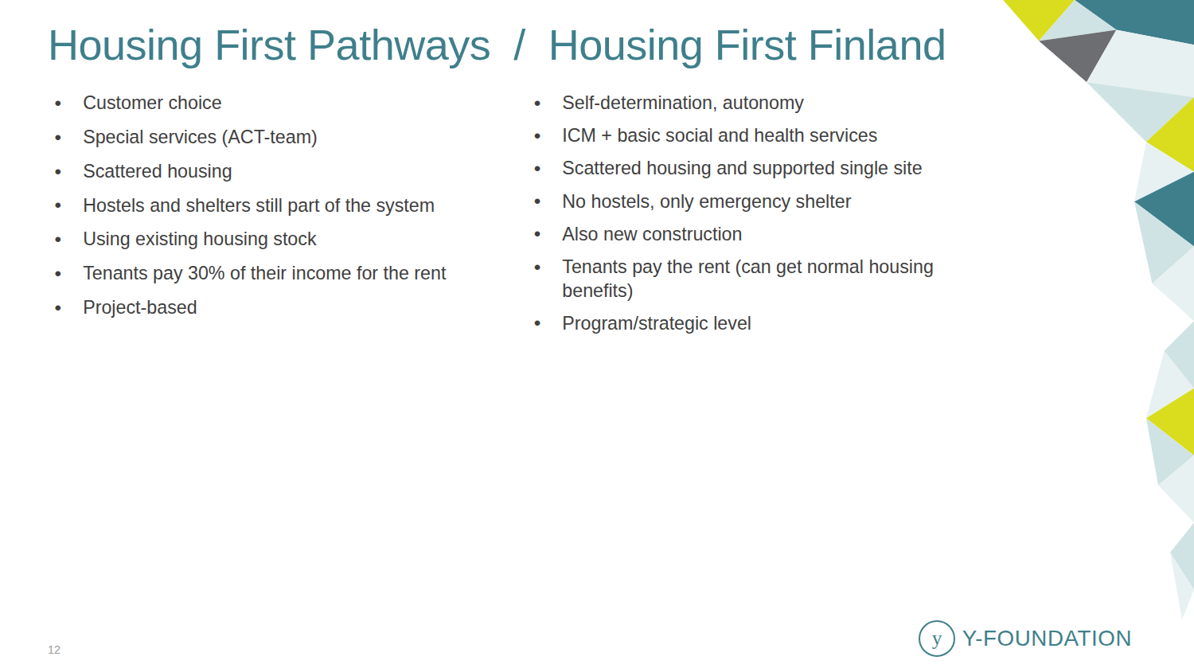Housing First Pathways / Housing First Finland
Customer choice
Special services (ACT-team)
Scattered housing
Hostels and shelters still part of the system
Using existing housing stock
Tenants pay 30% of their income for the rent
Project-based
Self-determination, autonomy
ICM + basic social and health services
Scattered housing and supported single site
No hostels, only emergency shelter
Also new construction
Tenants pay the rent (can get normal housing benefits)
Program/strategic level
12
y Y-FOUNDATION